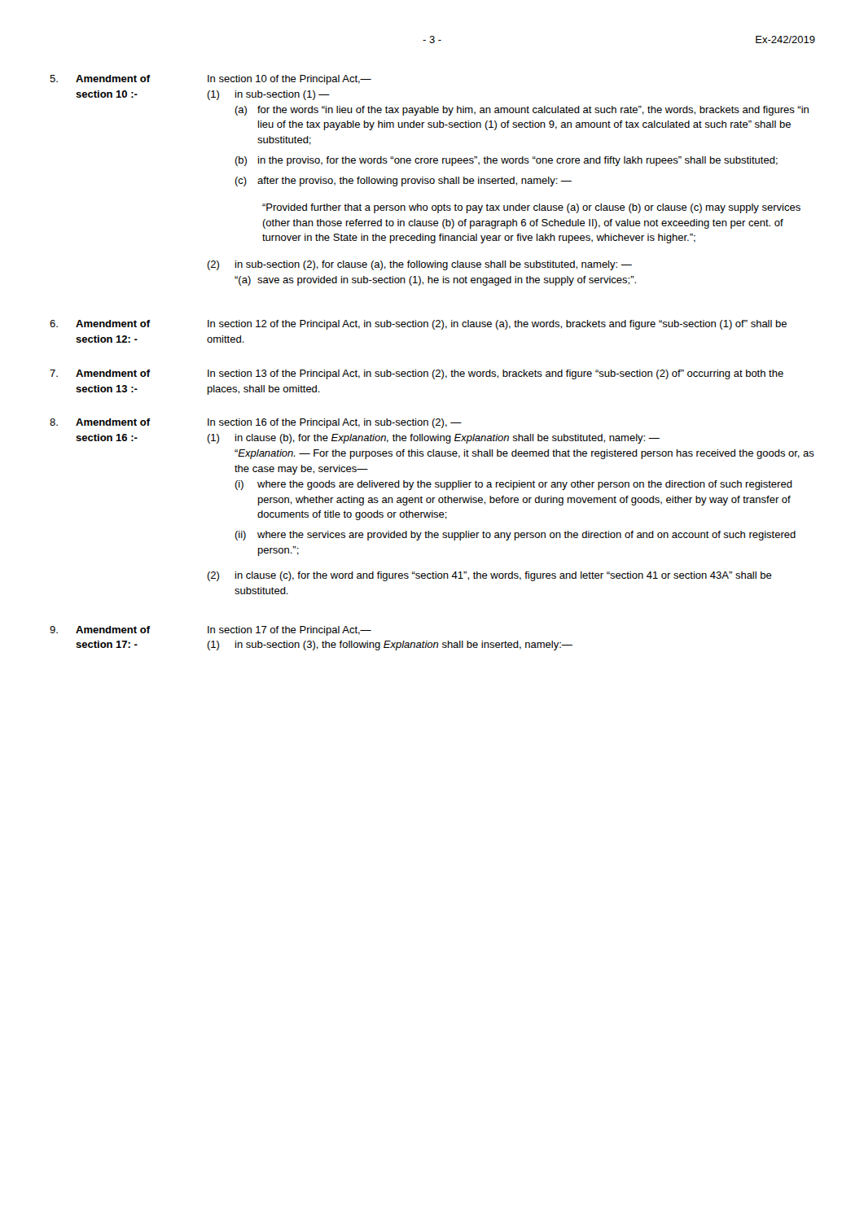- 3 - Ex-242/2019
| 5. | Amendment of section 10 :- | In section 10 of the Principal Act,— / (1) / in sub-section (1) — / (a) / for the words “in lieu of the tax payable by him, an amount calculated at such rate”, the words, brackets and figures “in lieu of the tax payable by him under sub-section (1) of section 9, an amount of tax calculated at such rate” shall be substituted; / / (b) / in the proviso, for the words “one crore rupees”, the words “one crore and fifty lakh rupees” shall be substituted; / / (c) / after the proviso, the following proviso shall be inserted, namely: — / “Provided further that a person who opts to pay tax under clause (a) or clause (b) or clause (c) may supply services (other than those referred to in clause (b) of paragraph 6 of Schedule II), of value not exceeding ten per cent. of turnover in the State in the preceding financial year or five lakh rupees, whichever is higher.”; / / (2) / in sub-section (2), for clause (a), the following clause shall be substituted, namely: — / “(a) / save as provided in sub-section (1), he is not engaged in the supply of services;”. / / |
| 6. | Amendment of section 12: - | In section 12 of the Principal Act, in sub-section (2), in clause (a), the words, brackets and figure “sub-section (1) of” shall be omitted. |
| 7. | Amendment of section 13 :- | In section 13 of the Principal Act, in sub-section (2), the words, brackets and figure “sub-section (2) of” occurring at both the places, shall be omitted. |
| 8. | Amendment of section 16 :- | In section 16 of the Principal Act, in sub-section (2), — / (1) / in clause (b), for the Explanation, the following Explanation shall be substituted, namely: — “ Explanation. — For the purposes of this clause, it shall be deemed that the registered person has received the goods or, as the case may be, services— / (i) / where the goods are delivered by the supplier to a recipient or any other person on the direction of such registered person, whether acting as an agent or otherwise, before or during movement of goods, either by way of transfer of documents of title to goods or otherwise; / / (ii) / where the services are provided by the supplier to any person on the direction of and on account of such registered person.”; / / / (2) / in clause (c), for the word and figures “section 41”, the words, figures and letter “section 41 or section 43A” shall be substituted. / |
| 9. | Amendment of section 17: - | In section 17 of the Principal Act,— / (1) / in sub-section (3), the following Explanation shall be inserted, namely:— / |